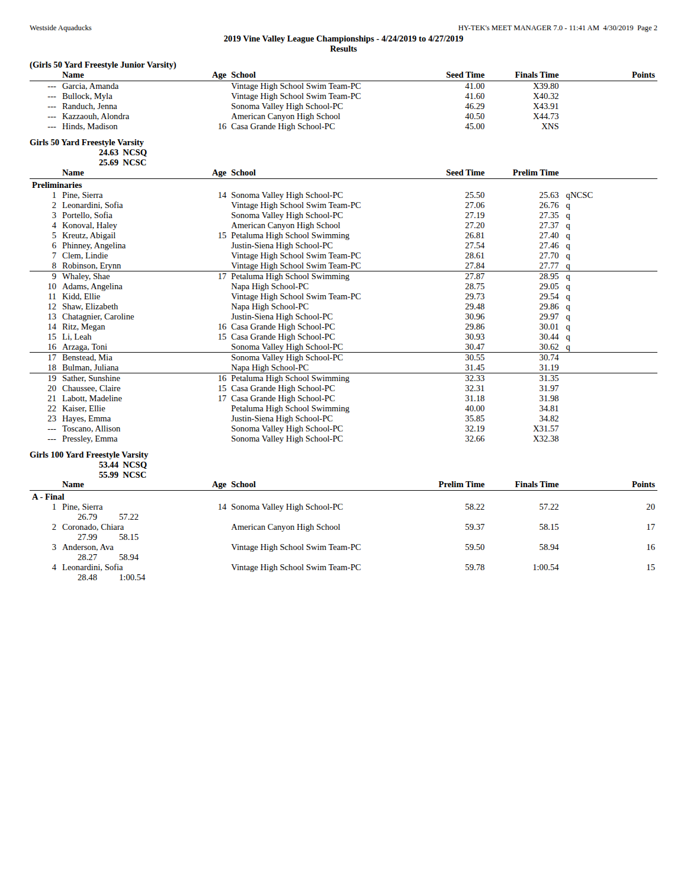Westside Aquaducks
HY-TEK's MEET MANAGER 7.0 - 11:41 AM 4/30/2019 Page 2
2019 Vine Valley League Championships - 4/24/2019 to 4/27/2019
Results
(Girls 50 Yard Freestyle Junior Varsity)
| | Name | Age | School | Seed Time | Finals Time | | Points |
| --- | --- | --- | --- | --- | --- | --- | --- |
| --- | Garcia, Amanda | | Vintage High School Swim Team-PC | 41.00 | X39.80 | | |
| --- | Bullock, Myla | | Vintage High School Swim Team-PC | 41.60 | X40.32 | | |
| --- | Randuch, Jenna | | Sonoma Valley High School-PC | 46.29 | X43.91 | | |
| --- | Kazzaouh, Alondra | | American Canyon High School | 40.50 | X44.73 | | |
| --- | Hinds, Madison | 16 | Casa Grande High School-PC | 45.00 | XNS | | |
Girls 50 Yard Freestyle Varsity
24.63 NCSQ
25.69 NCSC
| | Name | Age | School | Seed Time | Prelim Time | | |
| --- | --- | --- | --- | --- | --- | --- | --- |
| Preliminaries |
| 1 | Pine, Sierra | 14 | Sonoma Valley High School-PC | 25.50 | 25.63 | qNCSC | |
| 2 | Leonardini, Sofia | | Vintage High School Swim Team-PC | 27.06 | 26.76 | q | |
| 3 | Portello, Sofia | | Sonoma Valley High School-PC | 27.19 | 27.35 | q | |
| 4 | Konoval, Haley | | American Canyon High School | 27.20 | 27.37 | q | |
| 5 | Kreutz, Abigail | 15 | Petaluma High School Swimming | 26.81 | 27.40 | q | |
| 6 | Phinney, Angelina | | Justin-Siena High School-PC | 27.54 | 27.46 | q | |
| 7 | Clem, Lindie | | Vintage High School Swim Team-PC | 28.61 | 27.70 | q | |
| 8 | Robinson, Erynn | | Vintage High School Swim Team-PC | 27.84 | 27.77 | q | |
| 9 | Whaley, Shae | 17 | Petaluma High School Swimming | 27.87 | 28.95 | q | |
| 10 | Adams, Angelina | | Napa High School-PC | 28.75 | 29.05 | q | |
| 11 | Kidd, Ellie | | Vintage High School Swim Team-PC | 29.73 | 29.54 | q | |
| 12 | Shaw, Elizabeth | | Napa High School-PC | 29.48 | 29.86 | q | |
| 13 | Chatagnier, Caroline | | Justin-Siena High School-PC | 30.96 | 29.97 | q | |
| 14 | Ritz, Megan | 16 | Casa Grande High School-PC | 29.86 | 30.01 | q | |
| 15 | Li, Leah | 15 | Casa Grande High School-PC | 30.93 | 30.44 | q | |
| 16 | Arzaga, Toni | | Sonoma Valley High School-PC | 30.47 | 30.62 | q | |
| 17 | Benstead, Mia | | Sonoma Valley High School-PC | 30.55 | 30.74 | | |
| 18 | Bulman, Juliana | | Napa High School-PC | 31.45 | 31.19 | | |
| 19 | Sather, Sunshine | 16 | Petaluma High School Swimming | 32.33 | 31.35 | | |
| 20 | Chaussee, Claire | 15 | Casa Grande High School-PC | 32.31 | 31.97 | | |
| 21 | Labott, Madeline | 17 | Casa Grande High School-PC | 31.18 | 31.98 | | |
| 22 | Kaiser, Ellie | | Petaluma High School Swimming | 40.00 | 34.81 | | |
| 23 | Hayes, Emma | | Justin-Siena High School-PC | 35.85 | 34.82 | | |
| --- | Toscano, Allison | | Sonoma Valley High School-PC | 32.19 | X31.57 | | |
| --- | Pressley, Emma | | Sonoma Valley High School-PC | 32.66 | X32.38 | | |
Girls 100 Yard Freestyle Varsity
53.44 NCSQ
55.99 NCSC
| | Name | Age | School | Prelim Time | Finals Time | | Points |
| --- | --- | --- | --- | --- | --- | --- | --- |
| A - Final |
| 1 | Pine, Sierra | 14 | Sonoma Valley High School-PC | 58.22 | 57.22 | | 20 |
| | 26.79 57.22 |
| 2 | Coronado, Chiara | | American Canyon High School | 59.37 | 58.15 | | 17 |
| | 27.99 58.15 |
| 3 | Anderson, Ava | | Vintage High School Swim Team-PC | 59.50 | 58.94 | | 16 |
| | 28.27 58.94 |
| 4 | Leonardini, Sofia | | Vintage High School Swim Team-PC | 59.78 | 1:00.54 | | 15 |
| | 28.48 1:00.54 |